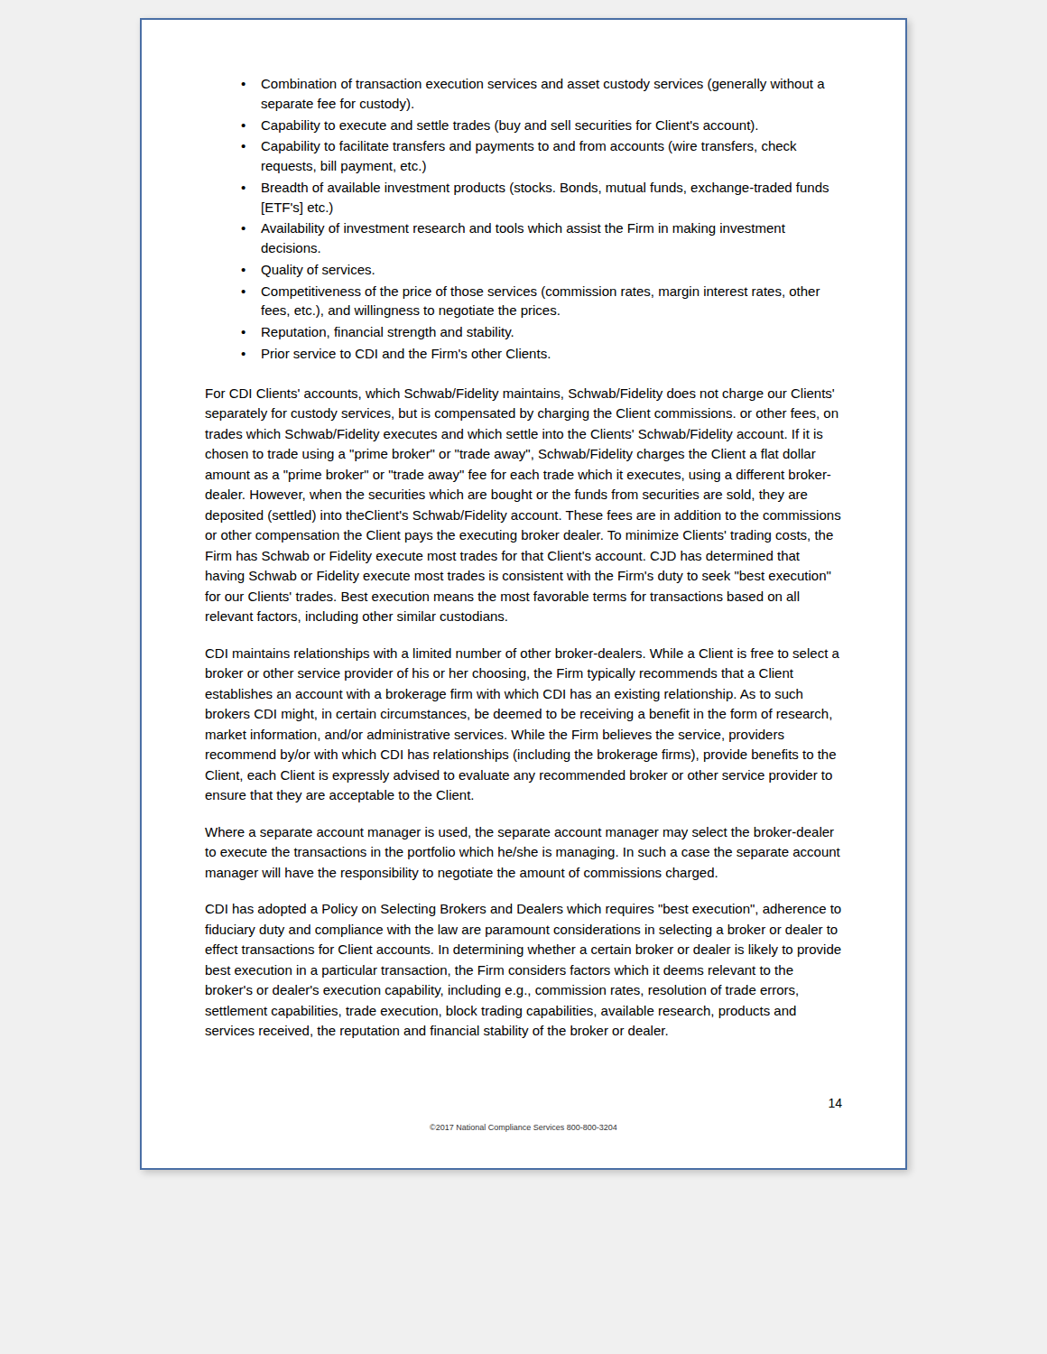Combination of transaction execution services and asset custody services (generally without a separate fee for custody).
Capability to execute and settle trades (buy and sell securities for Client's account).
Capability to facilitate transfers and payments to and from accounts (wire transfers, check requests, bill payment, etc.)
Breadth of available investment products (stocks. Bonds, mutual funds, exchange-traded funds [ETF's] etc.)
Availability of investment research and tools which assist the Firm in making investment decisions.
Quality of services.
Competitiveness of the price of those services (commission rates, margin interest rates, other fees, etc.), and willingness to negotiate the prices.
Reputation, financial strength and stability.
Prior service to CDI and the Firm's other Clients.
For CDI Clients' accounts, which Schwab/Fidelity maintains, Schwab/Fidelity does not charge our Clients' separately for custody services, but is compensated by charging the Client commissions. or other fees, on trades which Schwab/Fidelity executes and which settle into the Clients' Schwab/Fidelity account. If it is chosen to trade using a "prime broker" or "trade away", Schwab/Fidelity charges the Client a flat dollar amount as a "prime broker" or "trade away" fee for each trade which it executes, using a different broker-dealer. However, when the securities which are bought or the funds from securities are sold, they are deposited (settled) into theClient's Schwab/Fidelity account. These fees are in addition to the commissions or other compensation the Client pays the executing broker dealer. To minimize Clients' trading costs, the Firm has Schwab or Fidelity execute most trades for that Client's account. CJD has determined that having Schwab or Fidelity execute most trades is consistent with the Firm's duty to seek "best execution" for our Clients' trades. Best execution means the most favorable terms for transactions based on all relevant factors, including other similar custodians.
CDI maintains relationships with a limited number of other broker-dealers. While a Client is free to select a broker or other service provider of his or her choosing, the Firm typically recommends that a Client establishes an account with a brokerage firm with which CDI has an existing relationship. As to such brokers CDI might, in certain circumstances, be deemed to be receiving a benefit in the form of research, market information, and/or administrative services. While the Firm believes the service, providers recommend by/or with which CDI has relationships (including the brokerage firms), provide benefits to the Client, each Client is expressly advised to evaluate any recommended broker or other service provider to ensure that they are acceptable to the Client.
Where a separate account manager is used, the separate account manager may select the broker-dealer to execute the transactions in the portfolio which he/she is managing. In such a case the separate account manager will have the responsibility to negotiate the amount of commissions charged.
CDI has adopted a Policy on Selecting Brokers and Dealers which requires "best execution", adherence to fiduciary duty and compliance with the law are paramount considerations in selecting a broker or dealer to effect transactions for Client accounts. In determining whether a certain broker or dealer is likely to provide best execution in a particular transaction, the Firm considers factors which it deems relevant to the broker's or dealer's execution capability, including e.g., commission rates, resolution of trade errors, settlement capabilities, trade execution, block trading capabilities, available research, products and services received, the reputation and financial stability of the broker or dealer.
14
©2017 National Compliance Services 800-800-3204